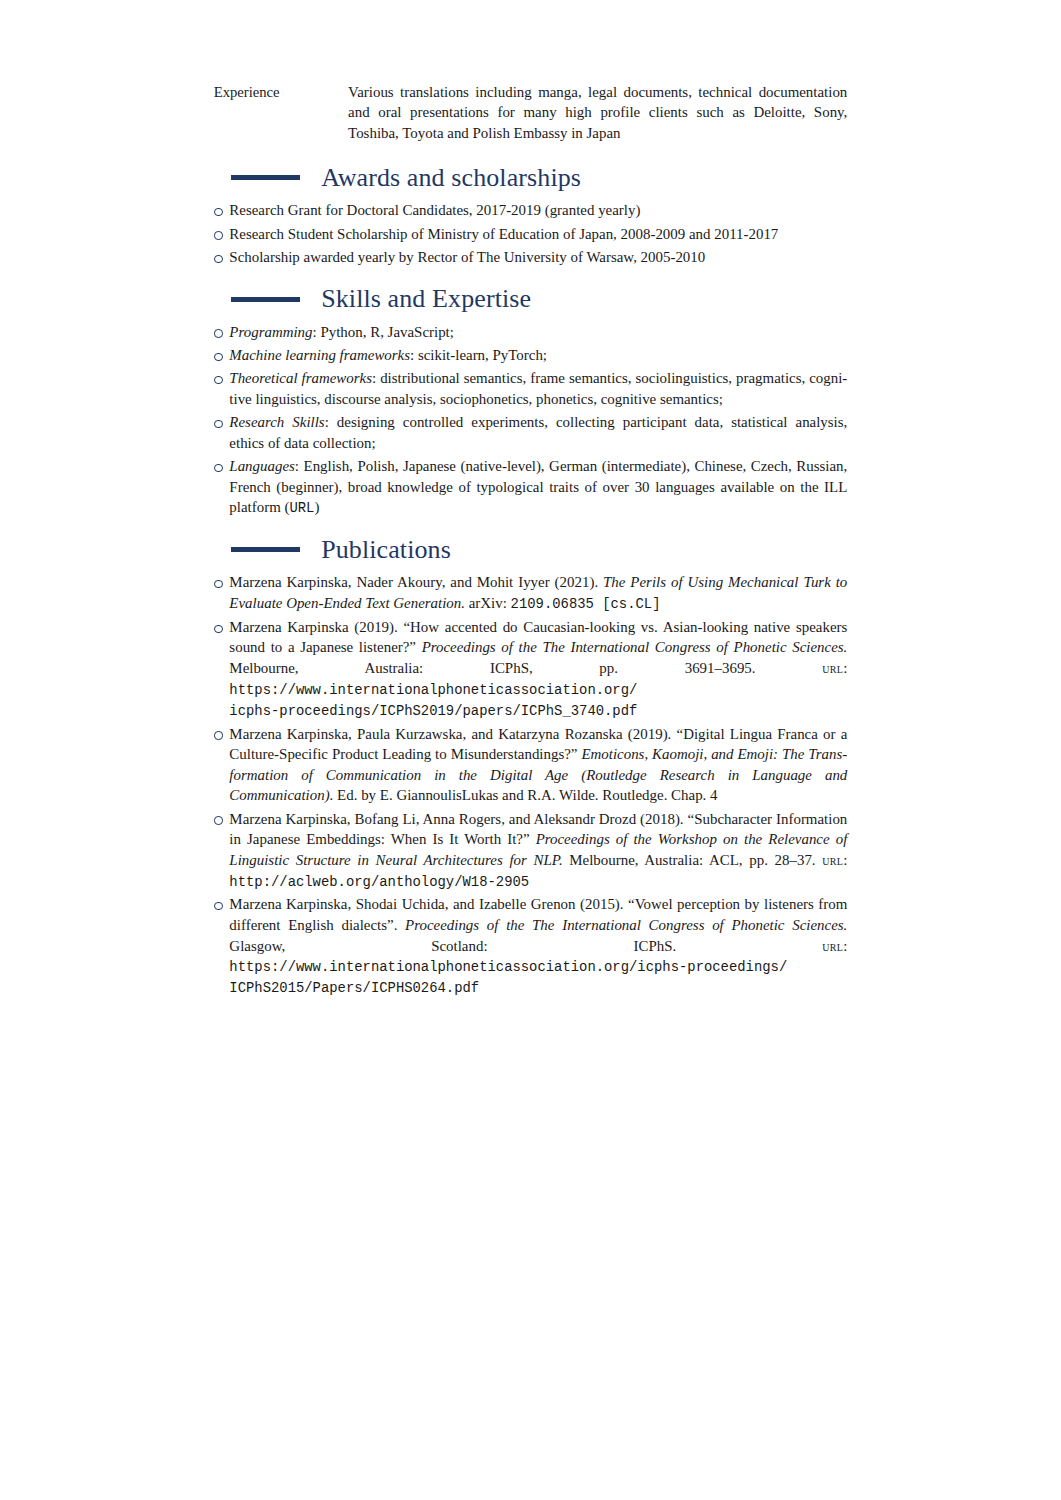Experience
Various translations including manga, legal documents, technical documentation and oral presentations for many high profile clients such as Deloitte, Sony, Toshiba, Toyota and Polish Embassy in Japan
Awards and scholarships
Research Grant for Doctoral Candidates, 2017-2019 (granted yearly)
Research Student Scholarship of Ministry of Education of Japan, 2008-2009 and 2011-2017
Scholarship awarded yearly by Rector of The University of Warsaw, 2005-2010
Skills and Expertise
Programming: Python, R, JavaScript;
Machine learning frameworks: scikit-learn, PyTorch;
Theoretical frameworks: distributional semantics, frame semantics, sociolinguistics, pragmatics, cognitive linguistics, discourse analysis, sociophonetics, phonetics, cognitive semantics;
Research Skills: designing controlled experiments, collecting participant data, statistical analysis, ethics of data collection;
Languages: English, Polish, Japanese (native-level), German (intermediate), Chinese, Czech, Russian, French (beginner), broad knowledge of typological traits of over 30 languages available on the ILL platform (URL)
Publications
Marzena Karpinska, Nader Akoury, and Mohit Iyyer (2021). The Perils of Using Mechanical Turk to Evaluate Open-Ended Text Generation. arXiv: 2109.06835 [cs.CL]
Marzena Karpinska (2019). “How accented do Caucasian-looking vs. Asian-looking native speakers sound to a Japanese listener?” Proceedings of the The International Congress of Phonetic Sciences. Melbourne, Australia: ICPhS, pp. 3691–3695. url: https://www.internationalphoneticassociation.org/
icphs-proceedings/ICPhS2019/papers/ICPhS_3740.pdf
Marzena Karpinska, Paula Kurzawska, and Katarzyna Rozanska (2019). “Digital Lingua Franca or a Culture-Specific Product Leading to Misunderstandings?” Emoticons, Kaomoji, and Emoji: The Trans- formation of Communication in the Digital Age (Routledge Research in Language and Communication). Ed. by E. GiannoulisLukas and R.A. Wilde. Routledge. Chap. 4
Marzena Karpinska, Bofang Li, Anna Rogers, and Aleksandr Drozd (2018). “Subcharacter Information in Japanese Embeddings: When Is It Worth It?” Proceedings of the Workshop on the Relevance of Linguistic Structure in Neural Architectures for NLP. Melbourne, Australia: ACL, pp. 28–37. url: http://aclweb.org/anthology/W18-2905
Marzena Karpinska, Shodai Uchida, and Izabelle Grenon (2015). “Vowel perception by listeners from different English dialects”. Proceedings of the The International Congress of Phonetic Sciences. Glasgow, Scotland: ICPhS. url: https://www.internationalphoneticassociation.org/icphs-proceedings/
ICPhS2015/Papers/ICPHS0264.pdf